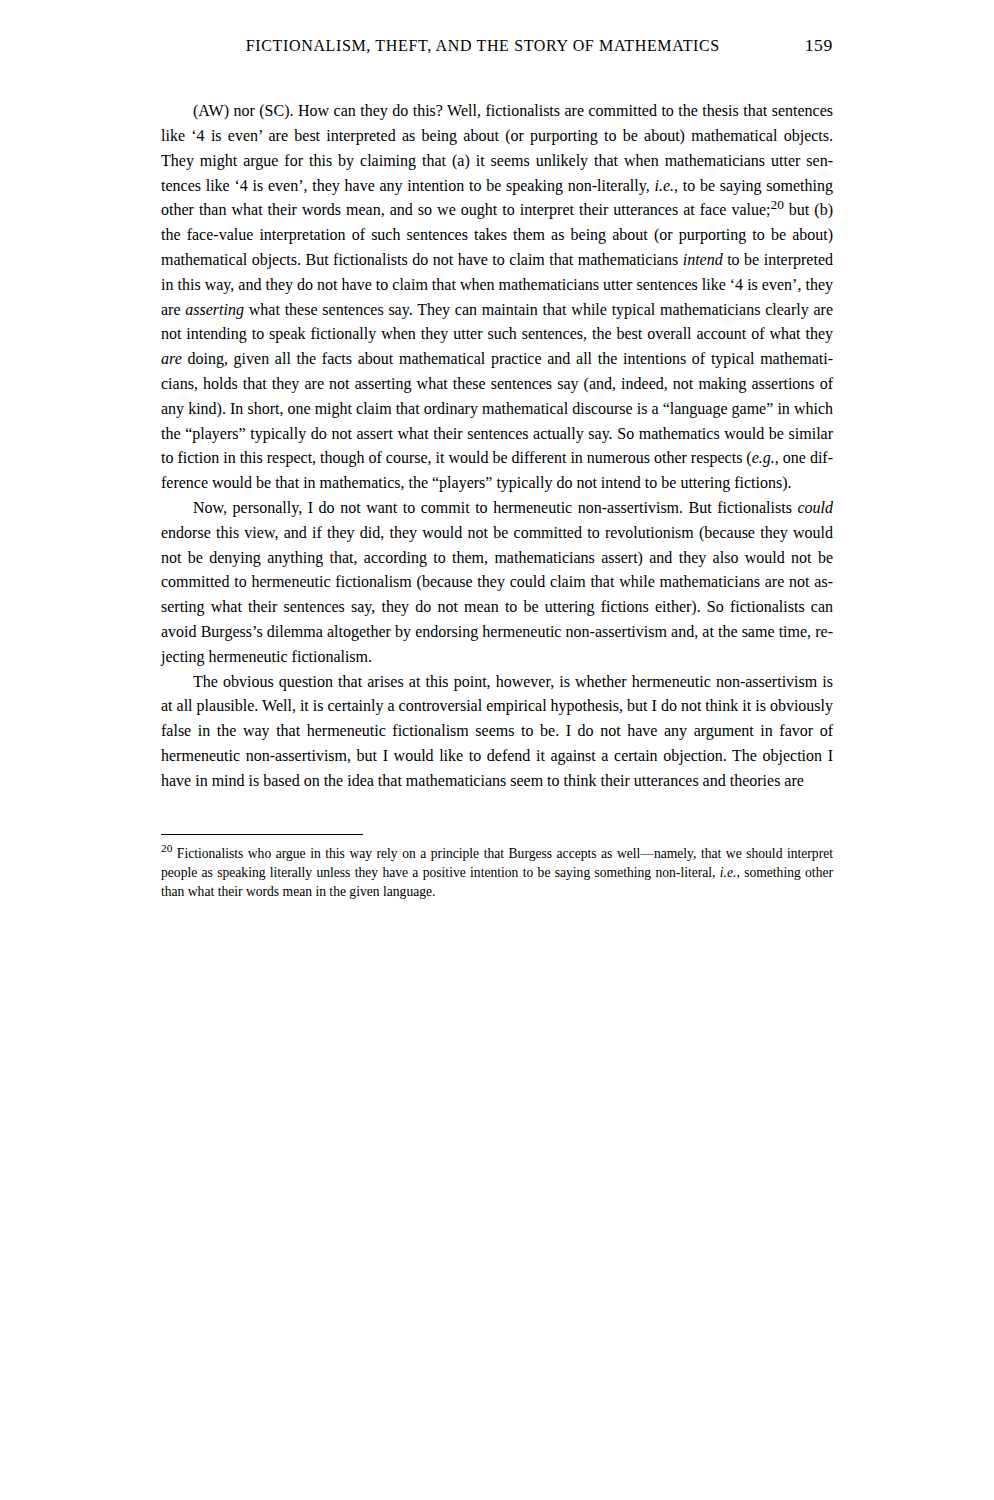FICTIONALISM, THEFT, AND THE STORY OF MATHEMATICS 159
(AW) nor (SC). How can they do this? Well, fictionalists are committed to the thesis that sentences like ‘4 is even’ are best interpreted as being about (or purporting to be about) mathematical objects. They might argue for this by claiming that (a) it seems unlikely that when mathematicians utter sentences like ‘4 is even’, they have any intention to be speaking non-literally, i.e., to be saying something other than what their words mean, and so we ought to interpret their utterances at face value;20 but (b) the face-value interpretation of such sentences takes them as being about (or purporting to be about) mathematical objects. But fictionalists do not have to claim that mathematicians intend to be interpreted in this way, and they do not have to claim that when mathematicians utter sentences like ‘4 is even’, they are asserting what these sentences say. They can maintain that while typical mathematicians clearly are not intending to speak fictionally when they utter such sentences, the best overall account of what they are doing, given all the facts about mathematical practice and all the intentions of typical mathematicians, holds that they are not asserting what these sentences say (and, indeed, not making assertions of any kind). In short, one might claim that ordinary mathematical discourse is a “language game” in which the “players” typically do not assert what their sentences actually say. So mathematics would be similar to fiction in this respect, though of course, it would be different in numerous other respects (e.g., one difference would be that in mathematics, the “players” typically do not intend to be uttering fictions).
Now, personally, I do not want to commit to hermeneutic non-assertivism. But fictionalists could endorse this view, and if they did, they would not be committed to revolutionism (because they would not be denying anything that, according to them, mathematicians assert) and they also would not be committed to hermeneutic fictionalism (because they could claim that while mathematicians are not asserting what their sentences say, they do not mean to be uttering fictions either). So fictionalists can avoid Burgess’s dilemma altogether by endorsing hermeneutic non-assertivism and, at the same time, rejecting hermeneutic fictionalism.
The obvious question that arises at this point, however, is whether hermeneutic non-assertivism is at all plausible. Well, it is certainly a controversial empirical hypothesis, but I do not think it is obviously false in the way that hermeneutic fictionalism seems to be. I do not have any argument in favor of hermeneutic non-assertivism, but I would like to defend it against a certain objection. The objection I have in mind is based on the idea that mathematicians seem to think their utterances and theories are
20 Fictionalists who argue in this way rely on a principle that Burgess accepts as well—namely, that we should interpret people as speaking literally unless they have a positive intention to be saying something non-literal, i.e., something other than what their words mean in the given language.